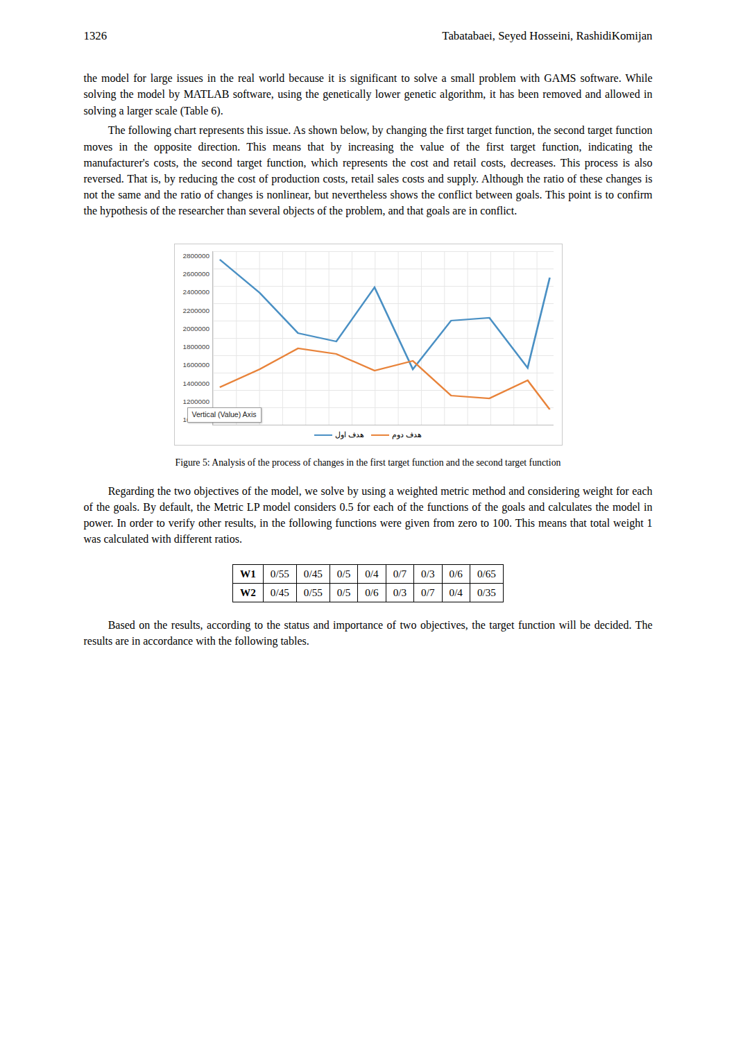1326 Tabatabaei, Seyed Hosseini, RashidiKomijan
the model for large issues in the real world because it is significant to solve a small problem with GAMS software. While solving the model by MATLAB software, using the genetically lower genetic algorithm, it has been removed and allowed in solving a larger scale (Table 6).
The following chart represents this issue. As shown below, by changing the first target function, the second target function moves in the opposite direction. This means that by increasing the value of the first target function, indicating the manufacturer's costs, the second target function, which represents the cost and retail costs, decreases. This process is also reversed. That is, by reducing the cost of production costs, retail sales costs and supply. Although the ratio of these changes is not the same and the ratio of changes is nonlinear, but nevertheless shows the conflict between goals. This point is to confirm the hypothesis of the researcher than several objects of the problem, and that goals are in conflict.
2800000 2600000 2400000 2200000 2000000 1800000 1600000 1400000 1200000 1000000
Vertical (Value) Axis هدف اول هدف دوم
Figure 5: Analysis of the process of changes in the first target function and the second target function
Regarding the two objectives of the model, we solve by using a weighted metric method and considering weight for each of the goals. By default, the Metric LP model considers 0.5 for each of the functions of the goals and calculates the model in power. In order to verify other results, in the following functions were given from zero to 100. This means that total weight 1 was calculated with different ratios.
| W1 | 0/55 | 0/45 | 0/5 | 0/4 | 0/7 | 0/3 | 0/6 | 0/65 |
| W2 | 0/45 | 0/55 | 0/5 | 0/6 | 0/3 | 0/7 | 0/4 | 0/35 |
Based on the results, according to the status and importance of two objectives, the target function will be decided. The results are in accordance with the following tables.